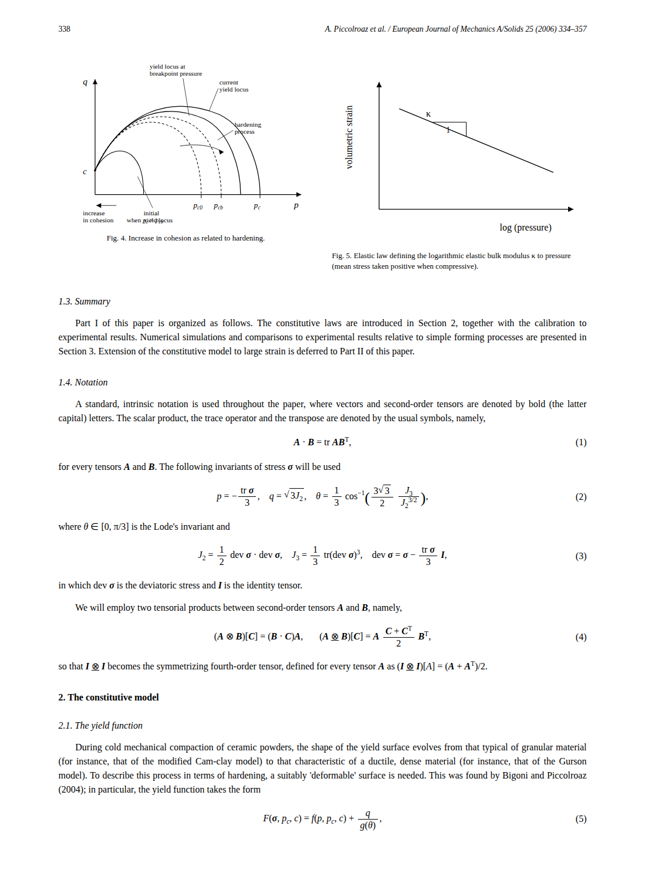338 A. Piccolroaz et al. / European Journal of Mechanics A/Solids 25 (2006) 334–357
q p c pc0 pcb pc yield locus at breakpoint pressure current yield locus hardening process increase in cohesion when pc > pcb initial yield locus
Fig. 4. Increase in cohesion as related to hardening.
volumetric strain log (pressure) κ 1
Fig. 5. Elastic law defining the logarithmic elastic bulk modulus κ to pressure (mean stress taken positive when compressive).
1.3. Summary
Part I of this paper is organized as follows. The constitutive laws are introduced in Section 2, together with the calibration to experimental results. Numerical simulations and comparisons to experimental results relative to simple forming processes are presented in Section 3. Extension of the constitutive model to large strain is deferred to Part II of this paper.
1.4. Notation
A standard, intrinsic notation is used throughout the paper, where vectors and second-order tensors are denoted by bold (the latter capital) letters. The scalar product, the trace operator and the transpose are denoted by the usual symbols, namely,
A · B = tr ABT,
(1)
for every tensors A and B. The following invariants of stress σ will be used
p = −tr σ 3, q = 3J2, θ = 13 cos−1(332 J3 J23/2),
(2)
where θ ∈ [0, π/3] is the Lode's invariant and
J2 = 12 dev σ · dev σ, J3 = 13 tr(dev σ)3, dev σ = σ − tr σ 3 I,
(3)
in which dev σ is the deviatoric stress and I is the identity tensor.
We will employ two tensorial products between second-order tensors A and B, namely,
(A ⊗ B)[C] = (B · C)A, (A ⊗ B)[C] = A C + CT 2 BT,
(4)
so that I ⊗ I becomes the symmetrizing fourth-order tensor, defined for every tensor A as (I ⊗ I)[A] = (A + AT)/2.
2. The constitutive model
2.1. The yield function
During cold mechanical compaction of ceramic powders, the shape of the yield surface evolves from that typical of granular material (for instance, that of the modified Cam-clay model) to that characteristic of a ductile, dense material (for instance, that of the Gurson model). To describe this process in terms of hardening, a suitably 'deformable' surface is needed. This was found by Bigoni and Piccolroaz (2004); in particular, the yield function takes the form
F(σ, pc, c) = f(p, pc, c) + qg(θ),
(5)